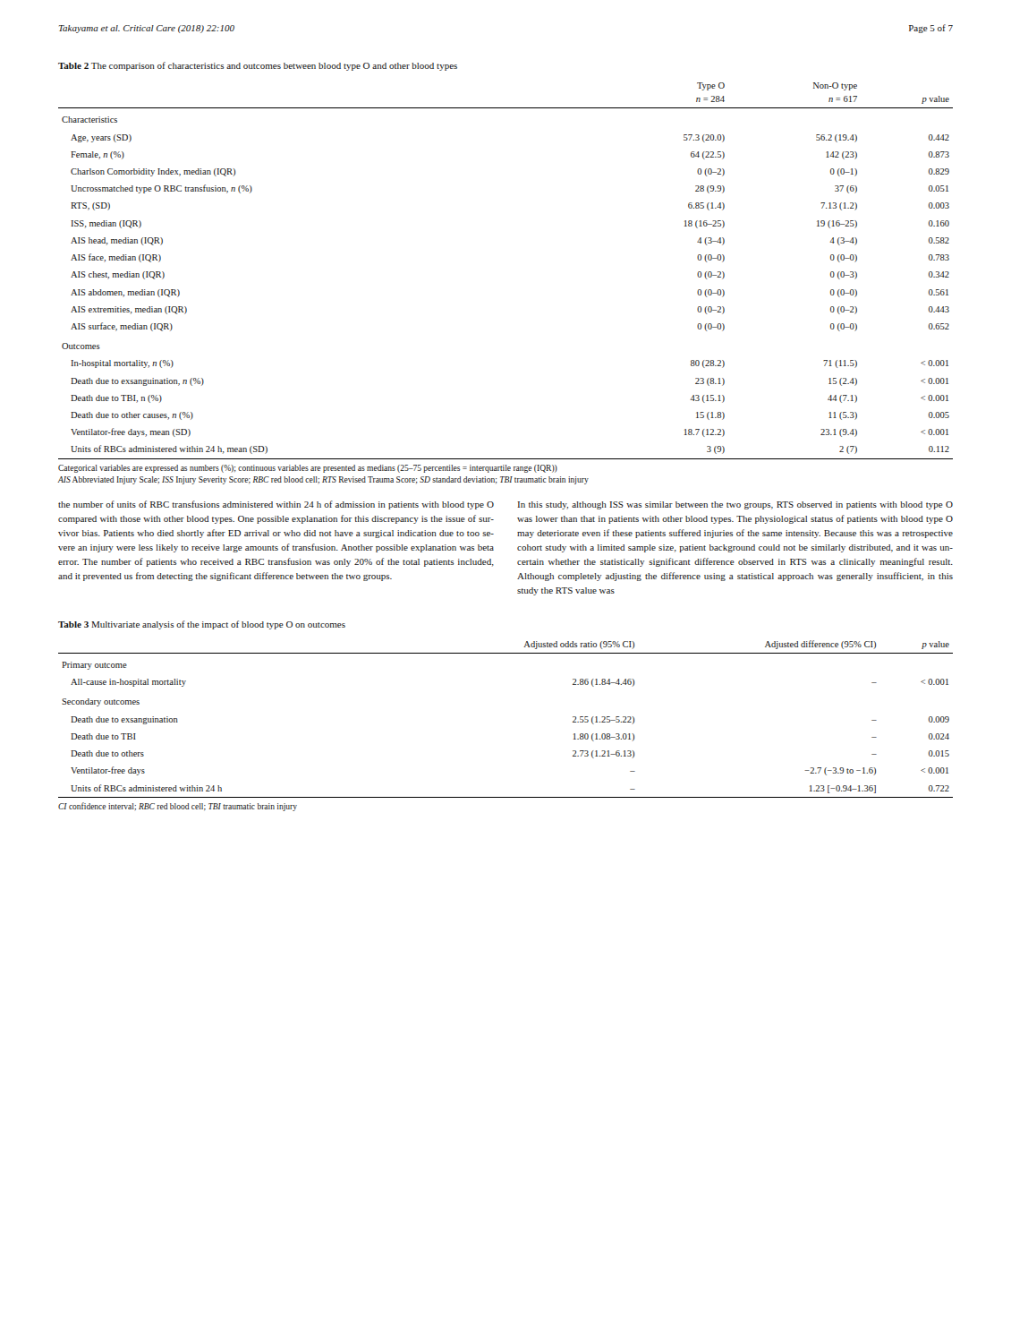Takayama et al. Critical Care (2018) 22:100
Page 5 of 7
Table 2 The comparison of characteristics and outcomes between blood type O and other blood types
| | Type O n = 284 | Non-O type n = 617 | p value |
| --- | --- | --- | --- |
| Characteristics |
| Age, years (SD) | 57.3 (20.0) | 56.2 (19.4) | 0.442 |
| Female, n (%) | 64 (22.5) | 142 (23) | 0.873 |
| Charlson Comorbidity Index, median (IQR) | 0 (0–2) | 0 (0–1) | 0.829 |
| Uncrossmatched type O RBC transfusion, n (%) | 28 (9.9) | 37 (6) | 0.051 |
| RTS, (SD) | 6.85 (1.4) | 7.13 (1.2) | 0.003 |
| ISS, median (IQR) | 18 (16–25) | 19 (16–25) | 0.160 |
| AIS head, median (IQR) | 4 (3–4) | 4 (3–4) | 0.582 |
| AIS face, median (IQR) | 0 (0–0) | 0 (0–0) | 0.783 |
| AIS chest, median (IQR) | 0 (0–2) | 0 (0–3) | 0.342 |
| AIS abdomen, median (IQR) | 0 (0–0) | 0 (0–0) | 0.561 |
| AIS extremities, median (IQR) | 0 (0–2) | 0 (0–2) | 0.443 |
| AIS surface, median (IQR) | 0 (0–0) | 0 (0–0) | 0.652 |
| Outcomes |
| In-hospital mortality, n (%) | 80 (28.2) | 71 (11.5) | < 0.001 |
| Death due to exsanguination, n (%) | 23 (8.1) | 15 (2.4) | < 0.001 |
| Death due to TBI, n (%) | 43 (15.1) | 44 (7.1) | < 0.001 |
| Death due to other causes, n (%) | 15 (1.8) | 11 (5.3) | 0.005 |
| Ventilator-free days, mean (SD) | 18.7 (12.2) | 23.1 (9.4) | < 0.001 |
| Units of RBCs administered within 24 h, mean (SD) | 3 (9) | 2 (7) | 0.112 |
Categorical variables are expressed as numbers (%); continuous variables are presented as medians (25–75 percentiles = interquartile range (IQR))
AIS Abbreviated Injury Scale; ISS Injury Severity Score; RBC red blood cell; RTS Revised Trauma Score; SD standard deviation; TBI traumatic brain injury
the number of units of RBC transfusions administered within 24 h of admission in patients with blood type O compared with those with other blood types. One possible explanation for this discrepancy is the issue of survivor bias. Patients who died shortly after ED arrival or who did not have a surgical indication due to too severe an injury were less likely to receive large amounts of transfusion. Another possible explanation was beta error. The number of patients who received a RBC transfusion was only 20% of the total patients included, and it prevented us from detecting the significant difference between the two groups.
In this study, although ISS was similar between the two groups, RTS observed in patients with blood type O was lower than that in patients with other blood types. The physiological status of patients with blood type O may deteriorate even if these patients suffered injuries of the same intensity. Because this was a retrospective cohort study with a limited sample size, patient background could not be similarly distributed, and it was uncertain whether the statistically significant difference observed in RTS was a clinically meaningful result. Although completely adjusting the difference using a statistical approach was generally insufficient, in this study the RTS value was
Table 3 Multivariate analysis of the impact of blood type O on outcomes
| | Adjusted odds ratio (95% CI) | Adjusted difference (95% CI) | p value |
| --- | --- | --- | --- |
| Primary outcome |
| All-cause in-hospital mortality | 2.86 (1.84–4.46) | – | < 0.001 |
| Secondary outcomes |
| Death due to exsanguination | 2.55 (1.25–5.22) | – | 0.009 |
| Death due to TBI | 1.80 (1.08–3.01) | – | 0.024 |
| Death due to others | 2.73 (1.21–6.13) | – | 0.015 |
| Ventilator-free days | – | −2.7 (−3.9 to −1.6) | < 0.001 |
| Units of RBCs administered within 24 h | – | 1.23 [−0.94–1.36] | 0.722 |
CI confidence interval; RBC red blood cell; TBI traumatic brain injury